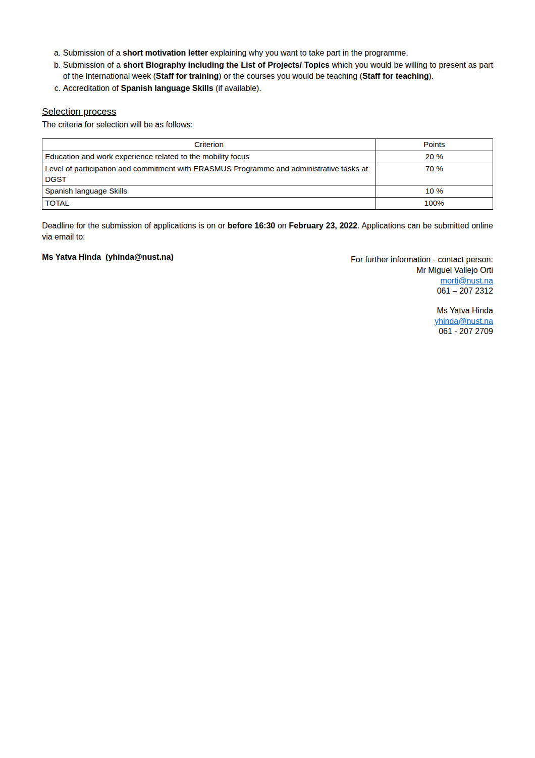Submission of a short motivation letter explaining why you want to take part in the programme.
Submission of a short Biography including the List of Projects/ Topics which you would be willing to present as part of the International week (Staff for training) or the courses you would be teaching (Staff for teaching).
Accreditation of Spanish language Skills (if available).
Selection process
The criteria for selection will be as follows:
| Criterion | Points |
| Education and work experience related to the mobility focus | 20 % |
| Level of participation and commitment with ERASMUS Programme and administrative tasks at DGST | 70 % |
| Spanish language Skills | 10 % |
| TOTAL | 100% |
Deadline for the submission of applications is on or before 16:30 on February 23, 2022. Applications can be submitted online via email to:
Ms Yatva Hinda (yhinda@nust.na)
For further information - contact person:
Mr Miguel Vallejo Orti
morti@nust.na
061 – 207 2312
Ms Yatva Hinda
yhinda@nust.na
061 - 207 2709